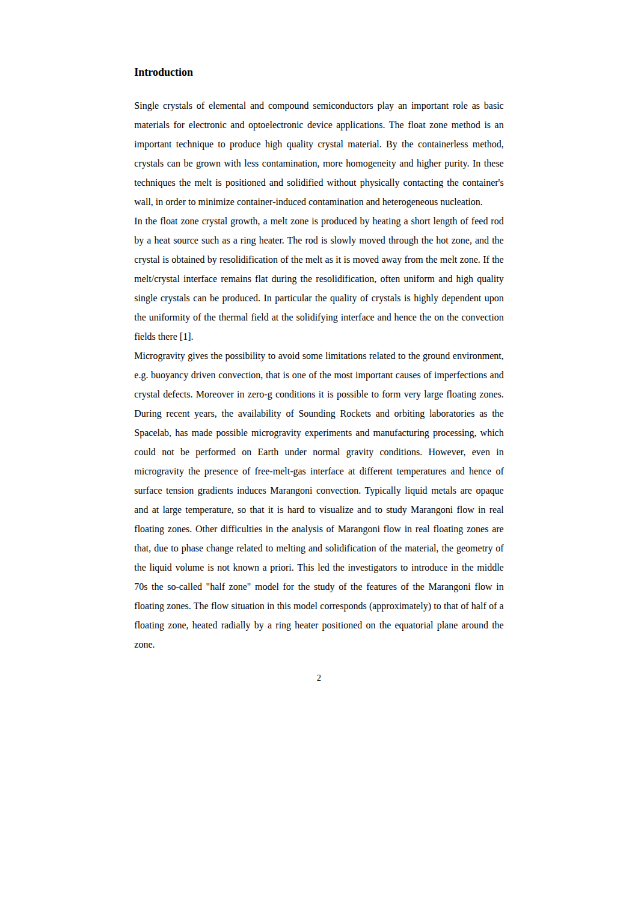Introduction
Single crystals of elemental and compound semiconductors play an important role as basic materials for electronic and optoelectronic device applications. The float zone method is an important technique to produce high quality crystal material. By the containerless method, crystals can be grown with less contamination, more homogeneity and higher purity. In these techniques the melt is positioned and solidified without physically contacting the container's wall, in order to minimize container-induced contamination and heterogeneous nucleation.
In the float zone crystal growth, a melt zone is produced by heating a short length of feed rod by a heat source such as a ring heater. The rod is slowly moved through the hot zone, and the crystal is obtained by resolidification of the melt as it is moved away from the melt zone. If the melt/crystal interface remains flat during the resolidification, often uniform and high quality single crystals can be produced. In particular the quality of crystals is highly dependent upon the uniformity of the thermal field at the solidifying interface and hence the on the convection fields there [1].
Microgravity gives the possibility to avoid some limitations related to the ground environment, e.g. buoyancy driven convection, that is one of the most important causes of imperfections and crystal defects. Moreover in zero-g conditions it is possible to form very large floating zones. During recent years, the availability of Sounding Rockets and orbiting laboratories as the Spacelab, has made possible microgravity experiments and manufacturing processing, which could not be performed on Earth under normal gravity conditions. However, even in microgravity the presence of free-melt-gas interface at different temperatures and hence of surface tension gradients induces Marangoni convection. Typically liquid metals are opaque and at large temperature, so that it is hard to visualize and to study Marangoni flow in real floating zones. Other difficulties in the analysis of Marangoni flow in real floating zones are that, due to phase change related to melting and solidification of the material, the geometry of the liquid volume is not known a priori. This led the investigators to introduce in the middle 70s the so-called "half zone" model for the study of the features of the Marangoni flow in floating zones. The flow situation in this model corresponds (approximately) to that of half of a floating zone, heated radially by a ring heater positioned on the equatorial plane around the zone.
2